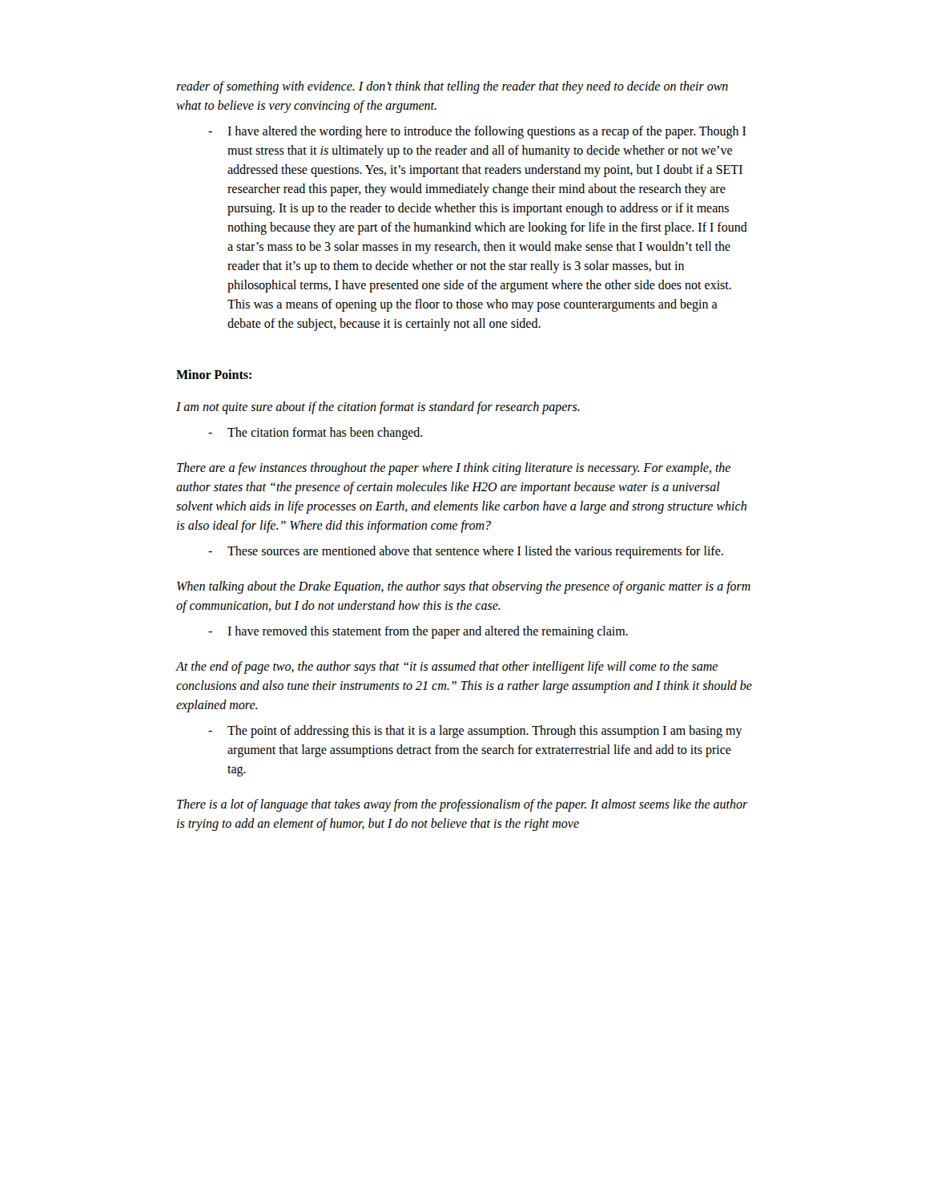reader of something with evidence. I don’t think that telling the reader that they need to decide on their own what to believe is very convincing of the argument.
I have altered the wording here to introduce the following questions as a recap of the paper. Though I must stress that it is ultimately up to the reader and all of humanity to decide whether or not we’ve addressed these questions. Yes, it’s important that readers understand my point, but I doubt if a SETI researcher read this paper, they would immediately change their mind about the research they are pursuing. It is up to the reader to decide whether this is important enough to address or if it means nothing because they are part of the humankind which are looking for life in the first place. If I found a star’s mass to be 3 solar masses in my research, then it would make sense that I wouldn’t tell the reader that it’s up to them to decide whether or not the star really is 3 solar masses, but in philosophical terms, I have presented one side of the argument where the other side does not exist. This was a means of opening up the floor to those who may pose counterarguments and begin a debate of the subject, because it is certainly not all one sided.
Minor Points:
I am not quite sure about if the citation format is standard for research papers.
The citation format has been changed.
There are a few instances throughout the paper where I think citing literature is necessary. For example, the author states that “the presence of certain molecules like H2O are important because water is a universal solvent which aids in life processes on Earth, and elements like carbon have a large and strong structure which is also ideal for life.” Where did this information come from?
These sources are mentioned above that sentence where I listed the various requirements for life.
When talking about the Drake Equation, the author says that observing the presence of organic matter is a form of communication, but I do not understand how this is the case.
I have removed this statement from the paper and altered the remaining claim.
At the end of page two, the author says that “it is assumed that other intelligent life will come to the same conclusions and also tune their instruments to 21 cm.” This is a rather large assumption and I think it should be explained more.
The point of addressing this is that it is a large assumption. Through this assumption I am basing my argument that large assumptions detract from the search for extraterrestrial life and add to its price tag.
There is a lot of language that takes away from the professionalism of the paper. It almost seems like the author is trying to add an element of humor, but I do not believe that is the right move